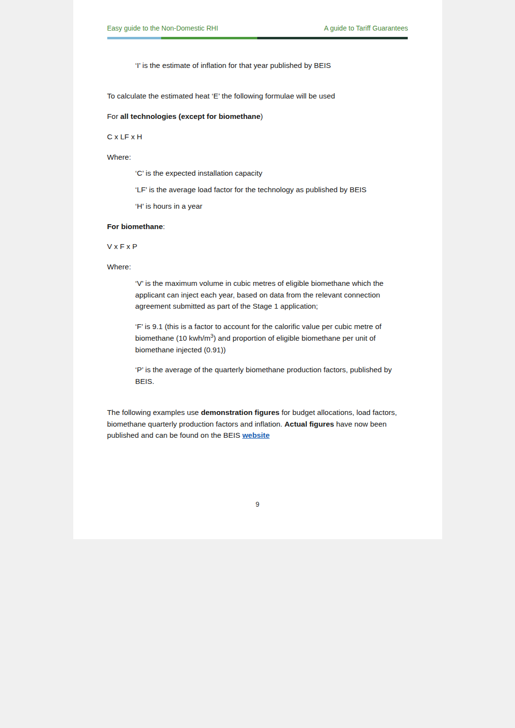Easy guide to the Non-Domestic RHI
A guide to Tariff Guarantees
‘I’ is the estimate of inflation for that year published by BEIS
To calculate the estimated heat ‘E’ the following formulae will be used
For all technologies (except for biomethane)
C x LF x H
Where:
‘C’ is the expected installation capacity
‘LF’ is the average load factor for the technology as published by BEIS
‘H’ is hours in a year
For biomethane:
V x F x P
Where:
‘V’ is the maximum volume in cubic metres of eligible biomethane which the applicant can inject each year, based on data from the relevant connection agreement submitted as part of the Stage 1 application;
‘F’ is 9.1 (this is a factor to account for the calorific value per cubic metre of biomethane (10 kwh/m3) and proportion of eligible biomethane per unit of biomethane injected (0.91))
‘P’ is the average of the quarterly biomethane production factors, published by BEIS.
The following examples use demonstration figures for budget allocations, load factors, biomethane quarterly production factors and inflation. Actual figures have now been published and can be found on the BEIS website
9